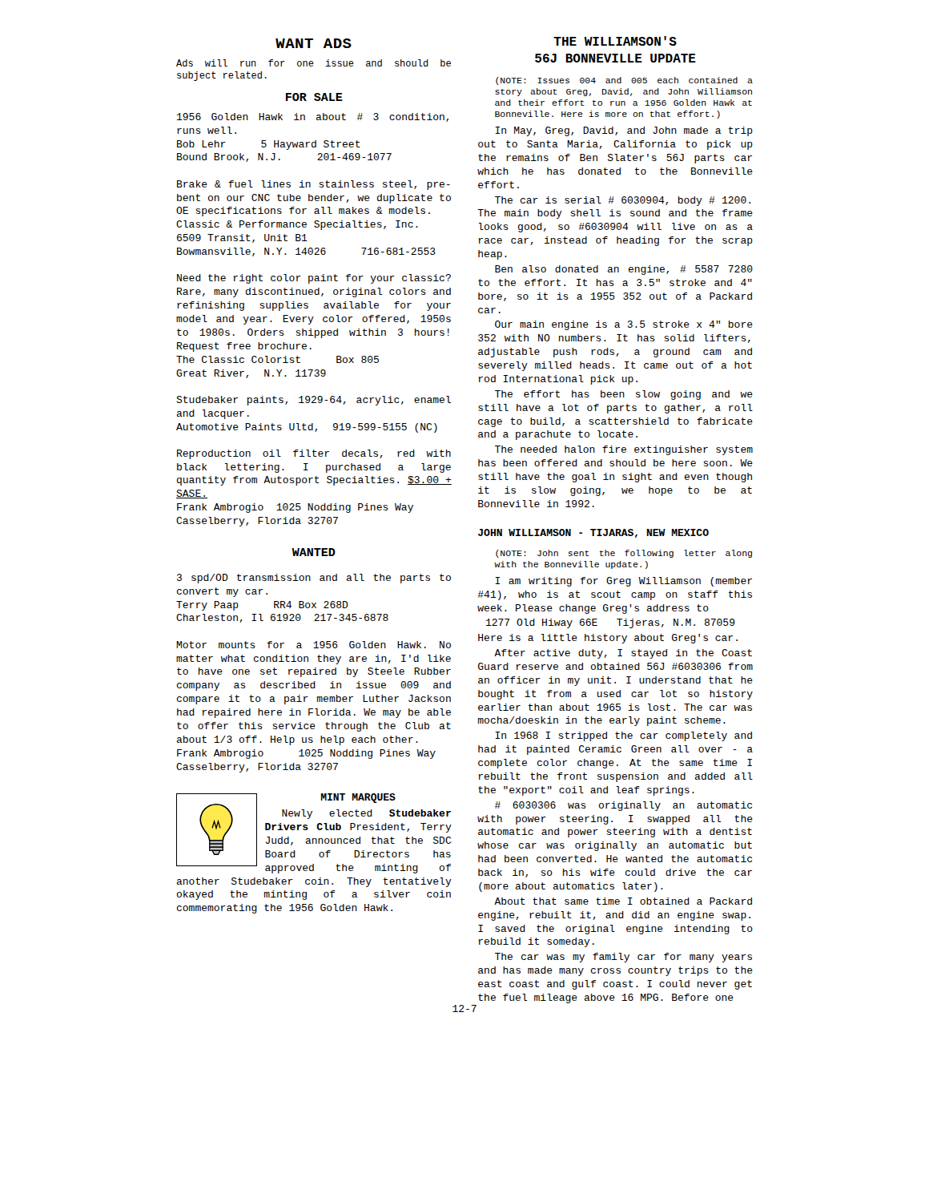WANT ADS
Ads will run for one issue and should be subject related.
FOR SALE
1956 Golden Hawk in about # 3 condition, runs well.
Bob Lehr 5 Hayward Street
Bound Brook, N.J. 201-469-1077
Brake & fuel lines in stainless steel, pre-bent on our CNC tube bender, we duplicate to OE specifications for all makes & models.
Classic & Performance Specialties, Inc.
6509 Transit, Unit B1
Bowmansville, N.Y. 14026 716-681-2553
Need the right color paint for your classic? Rare, many discontinued, original colors and refinishing supplies available for your model and year. Every color offered, 1950s to 1980s. Orders shipped within 3 hours! Request free brochure.
The Classic Colorist Box 805
Great River, N.Y. 11739
Studebaker paints, 1929-64, acrylic, enamel and lacquer.
Automotive Paints Ultd, 919-599-5155 (NC)
Reproduction oil filter decals, red with black lettering. I purchased a large quantity from Autosport Specialties. $3.00 + SASE.
Frank Ambrogio 1025 Nodding Pines Way
Casselberry, Florida 32707
WANTED
3 spd/OD transmission and all the parts to convert my car.
Terry Paap RR4 Box 268D
Charleston, Il 61920 217-345-6878
Motor mounts for a 1956 Golden Hawk. No matter what condition they are in, I'd like to have one set repaired by Steele Rubber company as described in issue 009 and compare it to a pair member Luther Jackson had repaired here in Florida. We may be able to offer this service through the Club at about 1/3 off. Help us help each other.
Frank Ambrogio 1025 Nodding Pines Way
Casselberry, Florida 32707
MINT MARQUES
Newly elected Studebaker Drivers Club President, Terry Judd, announced that the SDC Board of Directors has approved the minting of another Studebaker coin. They tentatively okayed the minting of a silver coin commemorating the 1956 Golden Hawk.
THE WILLIAMSON'S
56J BONNEVILLE UPDATE
(NOTE: Issues 004 and 005 each contained a story about Greg, David, and John Williamson and their effort to run a 1956 Golden Hawk at Bonneville. Here is more on that effort.)
In May, Greg, David, and John made a trip out to Santa Maria, California to pick up the remains of Ben Slater's 56J parts car which he has donated to the Bonneville effort.
The car is serial # 6030904, body # 1200. The main body shell is sound and the frame looks good, so #6030904 will live on as a race car, instead of heading for the scrap heap.
Ben also donated an engine, # 5587 7280 to the effort. It has a 3.5" stroke and 4" bore, so it is a 1955 352 out of a Packard car.
Our main engine is a 3.5 stroke x 4" bore 352 with NO numbers. It has solid lifters, adjustable push rods, a ground cam and severely milled heads. It came out of a hot rod International pick up.
The effort has been slow going and we still have a lot of parts to gather, a roll cage to build, a scattershield to fabricate and a parachute to locate.
The needed halon fire extinguisher system has been offered and should be here soon. We still have the goal in sight and even though it is slow going, we hope to be at Bonneville in 1992.
JOHN WILLIAMSON - TIJARAS, NEW MEXICO
(NOTE: John sent the following letter along with the Bonneville update.)
I am writing for Greg Williamson (member #41), who is at scout camp on staff this week. Please change Greg's address to
1277 Old Hiway 66E Tijeras, N.M. 87059
Here is a little history about Greg's car.
After active duty, I stayed in the Coast Guard reserve and obtained 56J #6030306 from an officer in my unit. I understand that he bought it from a used car lot so history earlier than about 1965 is lost. The car was mocha/doeskin in the early paint scheme.
In 1968 I stripped the car completely and had it painted Ceramic Green all over - a complete color change. At the same time I rebuilt the front suspension and added all the "export" coil and leaf springs.
# 6030306 was originally an automatic with power steering. I swapped all the automatic and power steering with a dentist whose car was originally an automatic but had been converted. He wanted the automatic back in, so his wife could drive the car (more about automatics later).
About that same time I obtained a Packard engine, rebuilt it, and did an engine swap. I saved the original engine intending to rebuild it someday.
The car was my family car for many years and has made many cross country trips to the east coast and gulf coast. I could never get the fuel mileage above 16 MPG. Before one
12-7